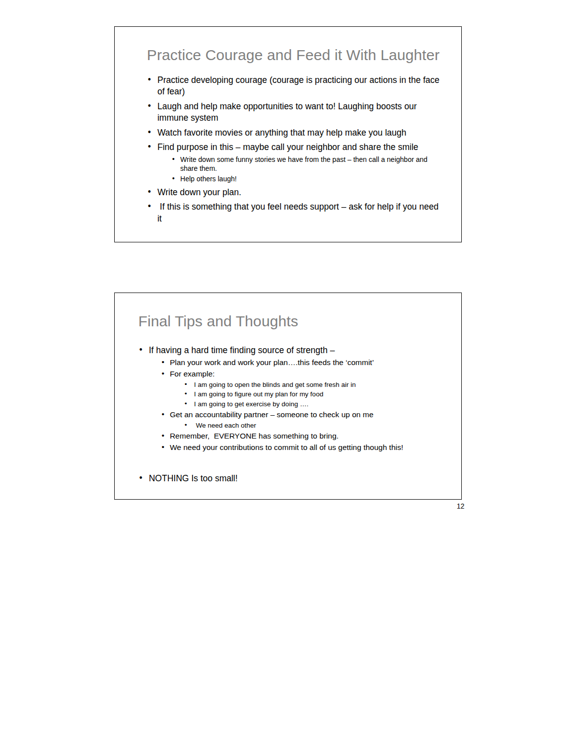Practice Courage and Feed it With Laughter
Practice developing courage (courage is practicing our actions in the face of fear)
Laugh and help make opportunities to want to! Laughing boosts our immune system
Watch favorite movies or anything that may help make you laugh
Find purpose in this – maybe call your neighbor and share the smile
Write down some funny stories we have from the past – then call a neighbor and share them.
Help others laugh!
Write down your plan.
If this is something that you feel needs support – ask for help if you need it
Final Tips and Thoughts
If having a hard time finding source of strength –
Plan your work and work your plan….this feeds the ‘commit’
For example:
I am going to open the blinds and get some fresh air in
I am going to figure out my plan for my food
I am going to get exercise by doing ….
Get an accountability partner – someone to check up on me
We need each other
Remember, EVERYONE has something to bring.
We need your contributions to commit to all of us getting though this!
NOTHING Is too small!
12